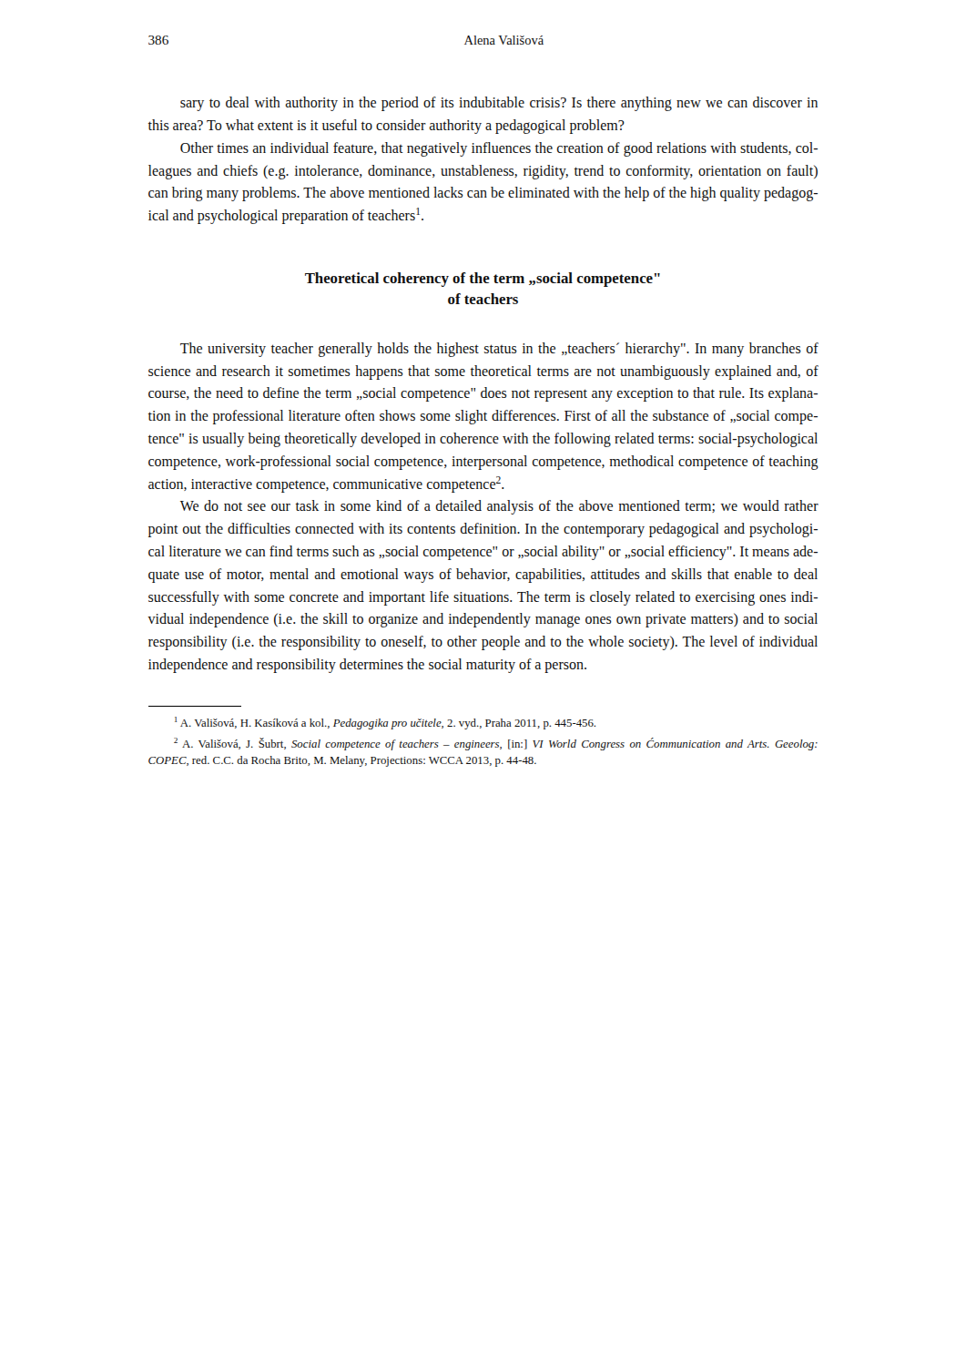386 Alena Vališová
sary to deal with authority in the period of its indubitable crisis? Is there anything new we can discover in this area? To what extent is it useful to consider authority a pedagogical problem?
Other times an individual feature, that negatively influences the creation of good relations with students, colleagues and chiefs (e.g. intolerance, dominance, unstableness, rigidity, trend to conformity, orientation on fault) can bring many problems. The above mentioned lacks can be eliminated with the help of the high quality pedagogical and psychological preparation of teachers1.
Theoretical coherency of the term „social competence"
of teachers
The university teacher generally holds the highest status in the „teachers´ hierarchy". In many branches of science and research it sometimes happens that some theoretical terms are not unambiguously explained and, of course, the need to define the term „social competence" does not represent any exception to that rule. Its explanation in the professional literature often shows some slight differences. First of all the substance of „social competence" is usually being theoretically developed in coherence with the following related terms: social-psychological competence, work-professional social competence, interpersonal competence, methodical competence of teaching action, interactive competence, communicative competence2.
We do not see our task in some kind of a detailed analysis of the above mentioned term; we would rather point out the difficulties connected with its contents definition. In the contemporary pedagogical and psychological literature we can find terms such as „social competence" or „social ability" or „social efficiency". It means adequate use of motor, mental and emotional ways of behavior, capabilities, attitudes and skills that enable to deal successfully with some concrete and important life situations. The term is closely related to exercising ones individual independence (i.e. the skill to organize and independently manage ones own private matters) and to social responsibility (i.e. the responsibility to oneself, to other people and to the whole society). The level of individual independence and responsibility determines the social maturity of a person.
1 A. Vališová, H. Kasíková a kol., Pedagogika pro učitele, 2. vyd., Praha 2011, p. 445-456.
2 A. Vališová, J. Šubrt, Social competence of teachers – engineers, [in:] VI World Congress on Ćommunication and Arts. Geeolog: COPEC, red. C.C. da Rocha Brito, M. Melany, Projections: WCCA 2013, p. 44-48.